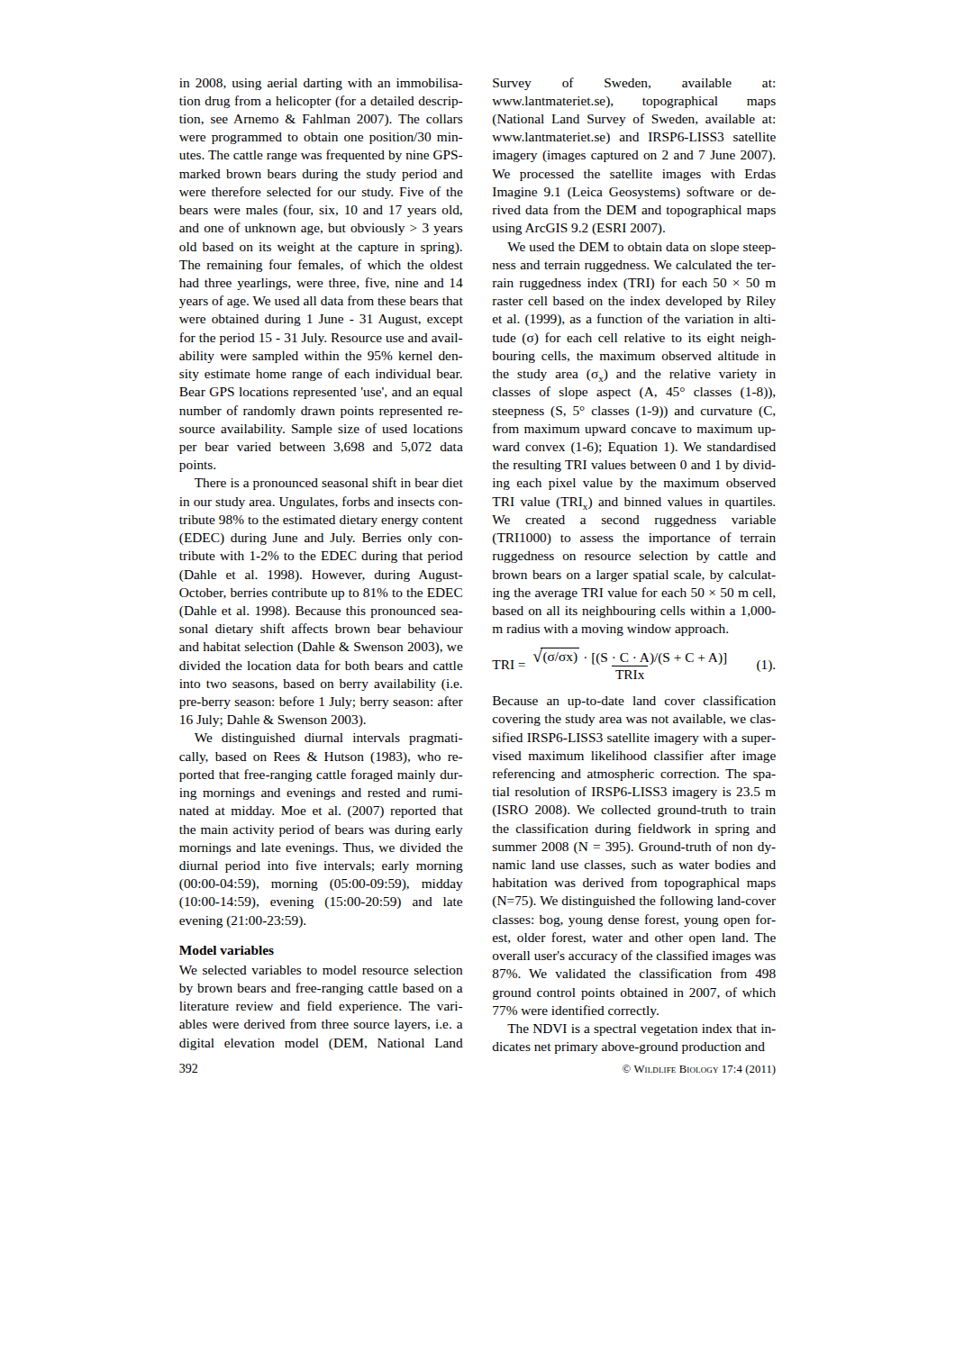in 2008, using aerial darting with an immobilisation drug from a helicopter (for a detailed description, see Arnemo & Fahlman 2007). The collars were programmed to obtain one position/30 minutes. The cattle range was frequented by nine GPS-marked brown bears during the study period and were therefore selected for our study. Five of the bears were males (four, six, 10 and 17 years old, and one of unknown age, but obviously > 3 years old based on its weight at the capture in spring). The remaining four females, of which the oldest had three yearlings, were three, five, nine and 14 years of age. We used all data from these bears that were obtained during 1 June - 31 August, except for the period 15 - 31 July. Resource use and availability were sampled within the 95% kernel density estimate home range of each individual bear. Bear GPS locations represented 'use', and an equal number of randomly drawn points represented resource availability. Sample size of used locations per bear varied between 3,698 and 5,072 data points.
There is a pronounced seasonal shift in bear diet in our study area. Ungulates, forbs and insects contribute 98% to the estimated dietary energy content (EDEC) during June and July. Berries only contribute with 1-2% to the EDEC during that period (Dahle et al. 1998). However, during August-October, berries contribute up to 81% to the EDEC (Dahle et al. 1998). Because this pronounced seasonal dietary shift affects brown bear behaviour and habitat selection (Dahle & Swenson 2003), we divided the location data for both bears and cattle into two seasons, based on berry availability (i.e. pre-berry season: before 1 July; berry season: after 16 July; Dahle & Swenson 2003).
We distinguished diurnal intervals pragmatically, based on Rees & Hutson (1983), who reported that free-ranging cattle foraged mainly during mornings and evenings and rested and ruminated at midday. Moe et al. (2007) reported that the main activity period of bears was during early mornings and late evenings. Thus, we divided the diurnal period into five intervals; early morning (00:00-04:59), morning (05:00-09:59), midday (10:00-14:59), evening (15:00-20:59) and late evening (21:00-23:59).
Model variables
We selected variables to model resource selection by brown bears and free-ranging cattle based on a literature review and field experience. The variables were derived from three source layers, i.e. a digital elevation model (DEM, National Land Survey of Sweden, available at: www.lantmateriet.se), topographical maps (National Land Survey of Sweden, available at: www.lantmateriet.se) and IRSP6-LISS3 satellite imagery (images captured on 2 and 7 June 2007). We processed the satellite images with Erdas Imagine 9.1 (Leica Geosystems) software or derived data from the DEM and topographical maps using ArcGIS 9.2 (ESRI 2007).
We used the DEM to obtain data on slope steepness and terrain ruggedness. We calculated the terrain ruggedness index (TRI) for each 50 × 50 m raster cell based on the index developed by Riley et al. (1999), as a function of the variation in altitude (σ) for each cell relative to its eight neighbouring cells, the maximum observed altitude in the study area (σx) and the relative variety in classes of slope aspect (A, 45° classes (1-8)), steepness (S, 5° classes (1-9)) and curvature (C, from maximum upward concave to maximum upward convex (1-6); Equation 1). We standardised the resulting TRI values between 0 and 1 by dividing each pixel value by the maximum observed TRI value (TRIx) and binned values in quartiles. We created a second ruggedness variable (TRI1000) to assess the importance of terrain ruggedness on resource selection by cattle and brown bears on a larger spatial scale, by calculating the average TRI value for each 50 × 50 m cell, based on all its neighbouring cells within a 1,000-m radius with a moving window approach.
TRI = √(σ/σx) · [(S · C · A)/(S + C + A)] TRIx
(1).
Because an up-to-date land cover classification covering the study area was not available, we classified IRSP6-LISS3 satellite imagery with a supervised maximum likelihood classifier after image referencing and atmospheric correction. The spatial resolution of IRSP6-LISS3 imagery is 23.5 m (ISRO 2008). We collected ground-truth to train the classification during fieldwork in spring and summer 2008 (N = 395). Ground-truth of non dynamic land use classes, such as water bodies and habitation was derived from topographical maps (N=75). We distinguished the following land-cover classes: bog, young dense forest, young open forest, older forest, water and other open land. The overall user's accuracy of the classified images was 87%. We validated the classification from 498 ground control points obtained in 2007, of which 77% were identified correctly.
The NDVI is a spectral vegetation index that indicates net primary above-ground production and
392
© Wildlife Biology 17:4 (2011)